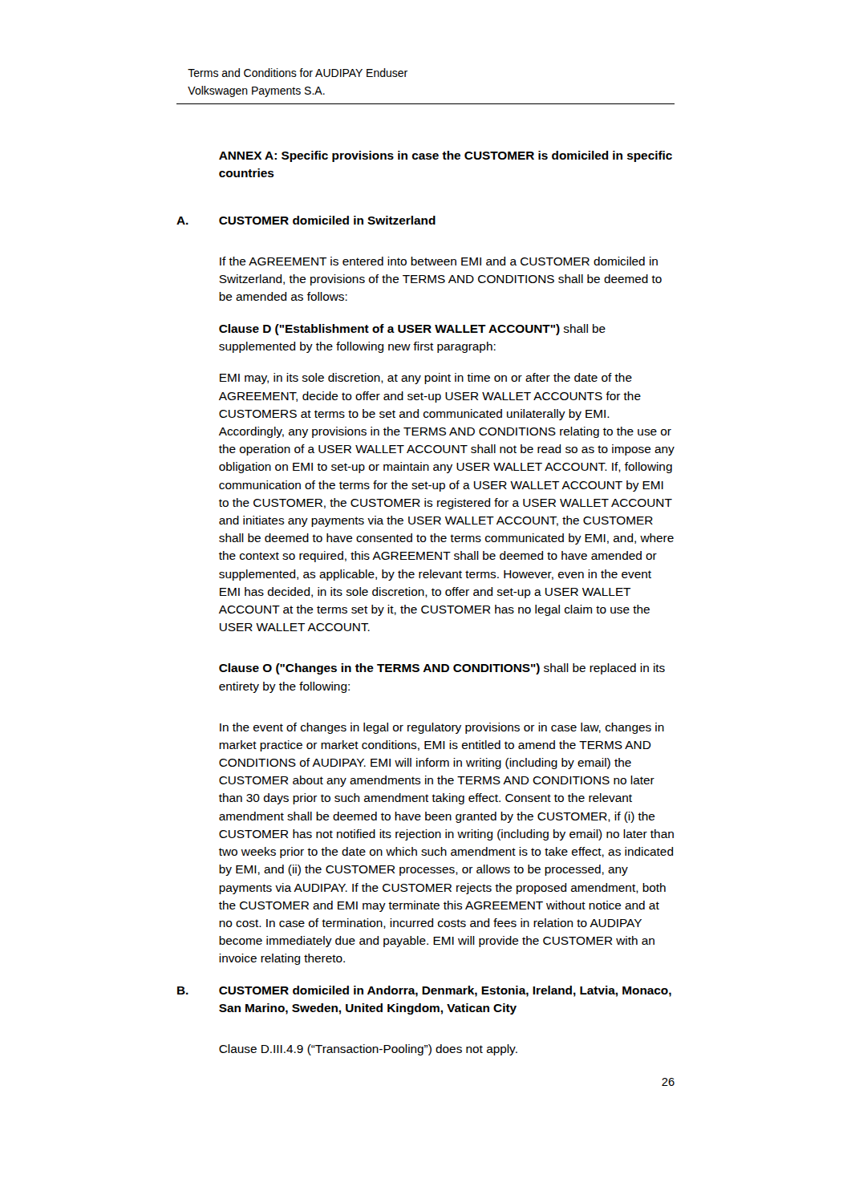Terms and Conditions for AUDIPAY Enduser
Volkswagen Payments S.A.
ANNEX A: Specific provisions in case the CUSTOMER is domiciled in specific countries
A.
CUSTOMER domiciled in Switzerland
If the AGREEMENT is entered into between EMI and a CUSTOMER domiciled in Switzerland, the provisions of the TERMS AND CONDITIONS shall be deemed to be amended as follows:
Clause D ("Establishment of a USER WALLET ACCOUNT") shall be supplemented by the following new first paragraph:
EMI may, in its sole discretion, at any point in time on or after the date of the AGREEMENT, decide to offer and set-up USER WALLET ACCOUNTS for the CUSTOMERS at terms to be set and communicated unilaterally by EMI. Accordingly, any provisions in the TERMS AND CONDITIONS relating to the use or the operation of a USER WALLET ACCOUNT shall not be read so as to impose any obligation on EMI to set-up or maintain any USER WALLET ACCOUNT. If, following communication of the terms for the set-up of a USER WALLET ACCOUNT by EMI to the CUSTOMER, the CUSTOMER is registered for a USER WALLET ACCOUNT and initiates any payments via the USER WALLET ACCOUNT, the CUSTOMER shall be deemed to have consented to the terms communicated by EMI, and, where the context so required, this AGREEMENT shall be deemed to have amended or supplemented, as applicable, by the relevant terms. However, even in the event EMI has decided, in its sole discretion, to offer and set-up a USER WALLET ACCOUNT at the terms set by it, the CUSTOMER has no legal claim to use the USER WALLET ACCOUNT.
Clause O ("Changes in the TERMS AND CONDITIONS") shall be replaced in its entirety by the following:
In the event of changes in legal or regulatory provisions or in case law, changes in market practice or market conditions, EMI is entitled to amend the TERMS AND CONDITIONS of AUDIPAY. EMI will inform in writing (including by email) the CUSTOMER about any amendments in the TERMS AND CONDITIONS no later than 30 days prior to such amendment taking effect. Consent to the relevant amendment shall be deemed to have been granted by the CUSTOMER, if (i) the CUSTOMER has not notified its rejection in writing (including by email) no later than two weeks prior to the date on which such amendment is to take effect, as indicated by EMI, and (ii) the CUSTOMER processes, or allows to be processed, any payments via AUDIPAY. If the CUSTOMER rejects the proposed amendment, both the CUSTOMER and EMI may terminate this AGREEMENT without notice and at no cost. In case of termination, incurred costs and fees in relation to AUDIPAY become immediately due and payable. EMI will provide the CUSTOMER with an invoice relating thereto.
B.
CUSTOMER domiciled in Andorra, Denmark, Estonia, Ireland, Latvia, Monaco, San Marino, Sweden, United Kingdom, Vatican City
Clause D.III.4.9 (“Transaction-Pooling”) does not apply.
26